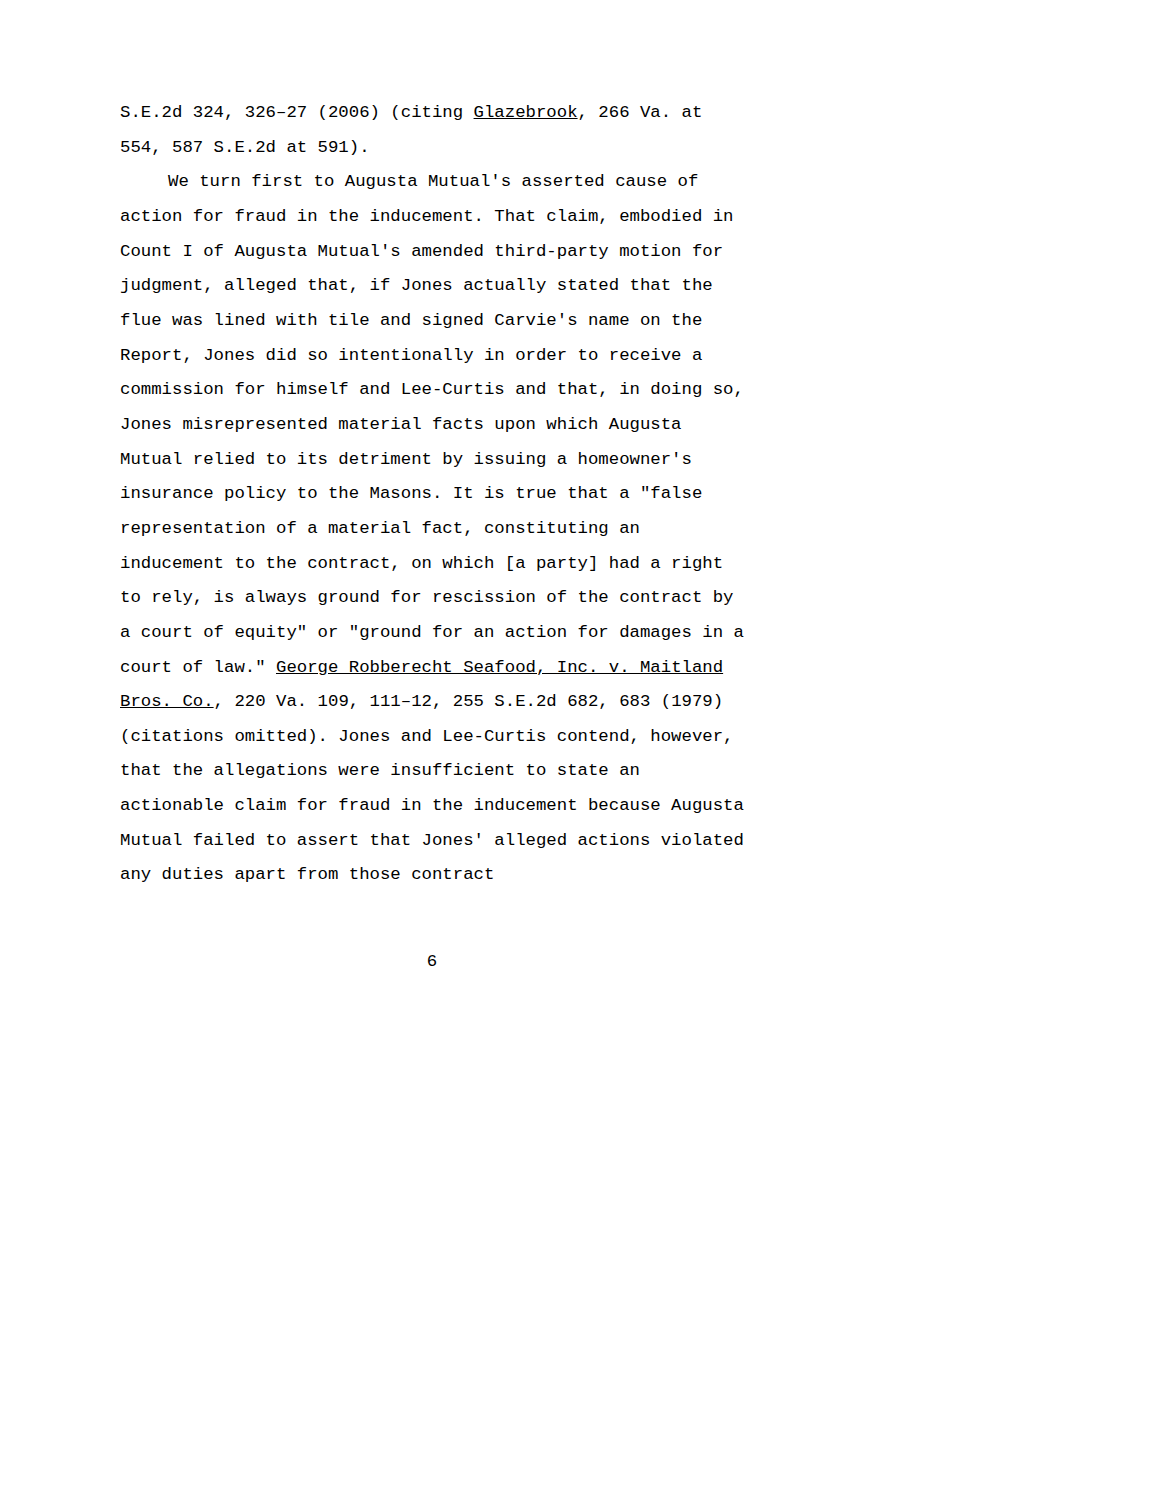S.E.2d 324, 326–27 (2006) (citing Glazebrook, 266 Va. at 554, 587 S.E.2d at 591).
We turn first to Augusta Mutual's asserted cause of action for fraud in the inducement. That claim, embodied in Count I of Augusta Mutual's amended third-party motion for judgment, alleged that, if Jones actually stated that the flue was lined with tile and signed Carvie's name on the Report, Jones did so intentionally in order to receive a commission for himself and Lee-Curtis and that, in doing so, Jones misrepresented material facts upon which Augusta Mutual relied to its detriment by issuing a homeowner's insurance policy to the Masons. It is true that a "false representation of a material fact, constituting an inducement to the contract, on which [a party] had a right to rely, is always ground for rescission of the contract by a court of equity" or "ground for an action for damages in a court of law." George Robberecht Seafood, Inc. v. Maitland Bros. Co., 220 Va. 109, 111–12, 255 S.E.2d 682, 683 (1979) (citations omitted). Jones and Lee-Curtis contend, however, that the allegations were insufficient to state an actionable claim for fraud in the inducement because Augusta Mutual failed to assert that Jones' alleged actions violated any duties apart from those contract
6